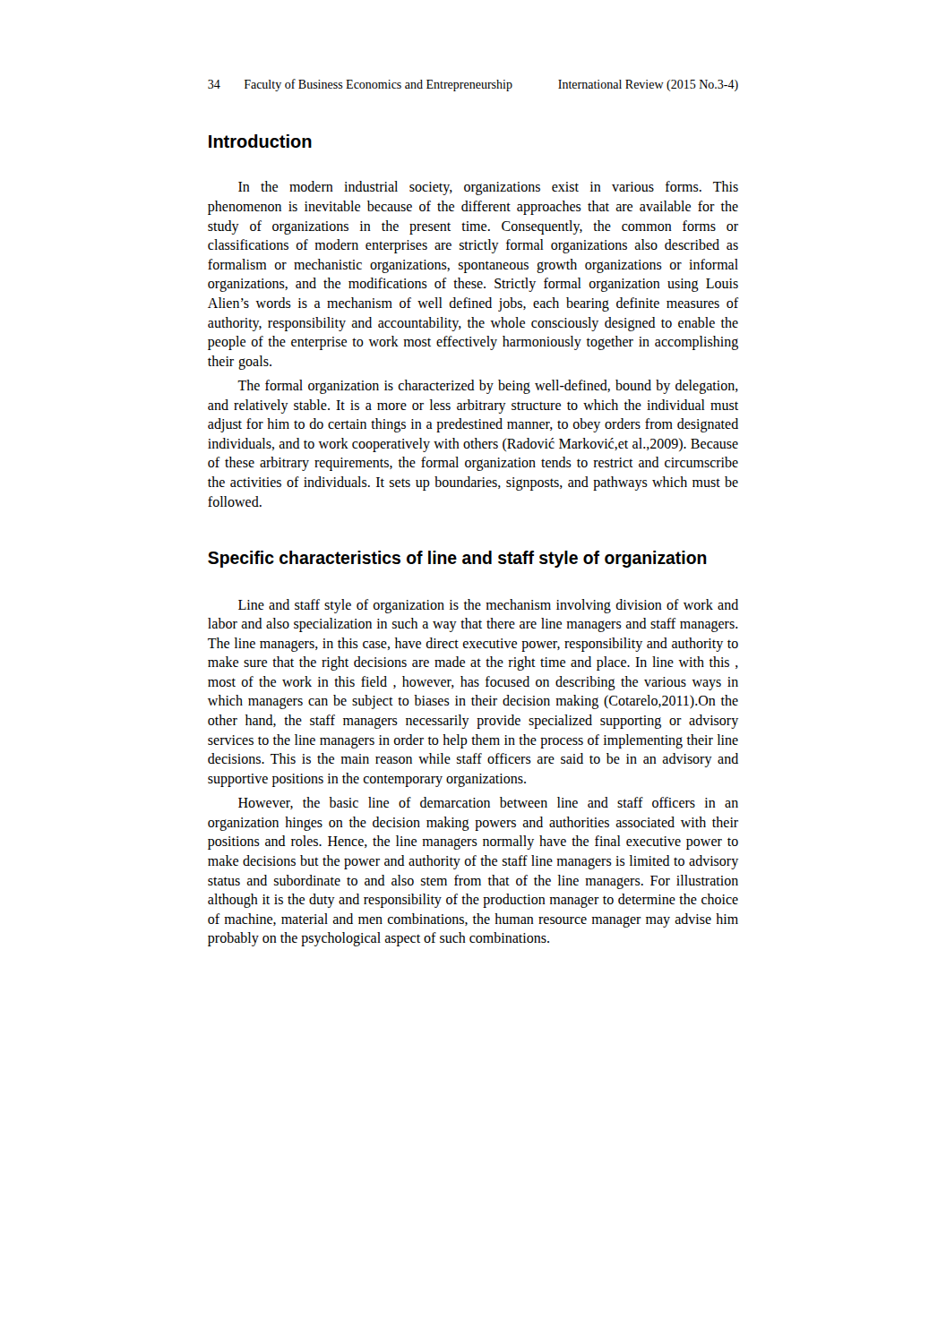34 Faculty of Business Economics and Entrepreneurship International Review (2015 No.3-4)
Introduction
In the modern industrial society, organizations exist in various forms. This phenomenon is inevitable because of the different approaches that are available for the study of organizations in the present time. Consequently, the common forms or classifications of modern enterprises are strictly formal organizations also described as formalism or mechanistic organizations, spontaneous growth organizations or informal organizations, and the modifications of these. Strictly formal organization using Louis Alien’s words is a mechanism of well defined jobs, each bearing definite measures of authority, responsibility and accountability, the whole consciously designed to enable the people of the enterprise to work most effectively harmoniously together in accomplishing their goals.
The formal organization is characterized by being well-defined, bound by delegation, and relatively stable. It is a more or less arbitrary structure to which the individual must adjust for him to do certain things in a predestined manner, to obey orders from designated individuals, and to work cooperatively with others (Radović Marković,et al.,2009). Because of these arbitrary requirements, the formal organization tends to restrict and circumscribe the activities of individuals. It sets up boundaries, signposts, and pathways which must be followed.
Specific characteristics of line and staff style of organization
Line and staff style of organization is the mechanism involving division of work and labor and also specialization in such a way that there are line managers and staff managers. The line managers, in this case, have direct executive power, responsibility and authority to make sure that the right decisions are made at the right time and place. In line with this , most of the work in this field , however, has focused on describing the various ways in which managers can be subject to biases in their decision making (Cotarelo,2011).On the other hand, the staff managers necessarily provide specialized supporting or advisory services to the line managers in order to help them in the process of implementing their line decisions. This is the main reason while staff officers are said to be in an advisory and supportive positions in the contemporary organizations.
However, the basic line of demarcation between line and staff officers in an organization hinges on the decision making powers and authorities associated with their positions and roles. Hence, the line managers normally have the final executive power to make decisions but the power and authority of the staff line managers is limited to advisory status and subordinate to and also stem from that of the line managers. For illustration although it is the duty and responsibility of the production manager to determine the choice of machine, material and men combinations, the human resource manager may advise him probably on the psychological aspect of such combinations.